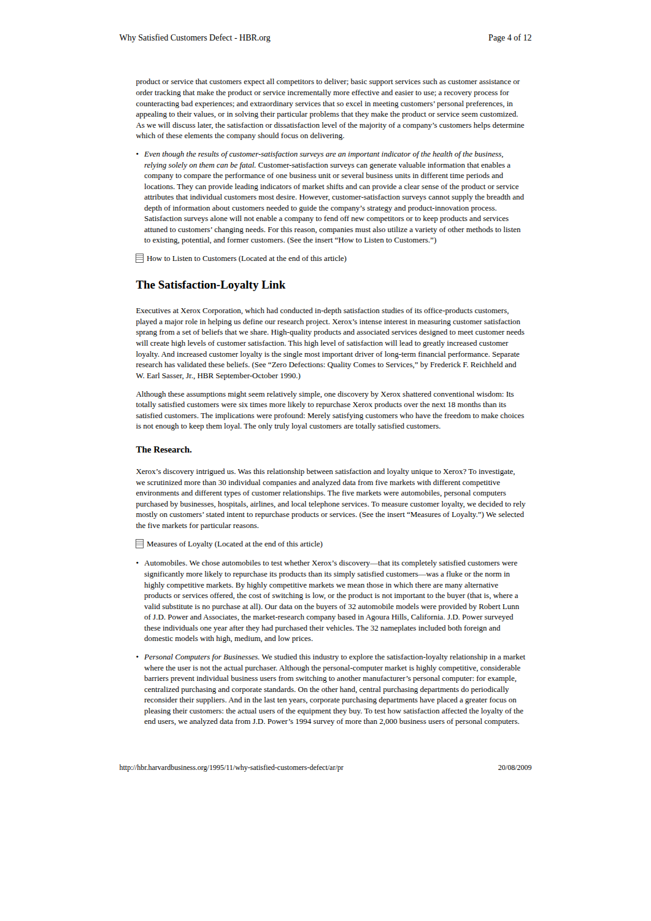Why Satisfied Customers Defect - HBR.org
Page 4 of 12
product or service that customers expect all competitors to deliver; basic support services such as customer assistance or order tracking that make the product or service incrementally more effective and easier to use; a recovery process for counteracting bad experiences; and extraordinary services that so excel in meeting customers’ personal preferences, in appealing to their values, or in solving their particular problems that they make the product or service seem customized. As we will discuss later, the satisfaction or dissatisfaction level of the majority of a company’s customers helps determine which of these elements the company should focus on delivering.
• Even though the results of customer-satisfaction surveys are an important indicator of the health of the business, relying solely on them can be fatal. Customer-satisfaction surveys can generate valuable information that enables a company to compare the performance of one business unit or several business units in different time periods and locations. They can provide leading indicators of market shifts and can provide a clear sense of the product or service attributes that individual customers most desire. However, customer-satisfaction surveys cannot supply the breadth and depth of information about customers needed to guide the company’s strategy and product-innovation process. Satisfaction surveys alone will not enable a company to fend off new competitors or to keep products and services attuned to customers’ changing needs. For this reason, companies must also utilize a variety of other methods to listen to existing, potential, and former customers. (See the insert “How to Listen to Customers.”)
How to Listen to Customers (Located at the end of this article)
The Satisfaction-Loyalty Link
Executives at Xerox Corporation, which had conducted in-depth satisfaction studies of its office-products customers, played a major role in helping us define our research project. Xerox’s intense interest in measuring customer satisfaction sprang from a set of beliefs that we share. High-quality products and associated services designed to meet customer needs will create high levels of customer satisfaction. This high level of satisfaction will lead to greatly increased customer loyalty. And increased customer loyalty is the single most important driver of long-term financial performance. Separate research has validated these beliefs. (See “Zero Defections: Quality Comes to Services,” by Frederick F. Reichheld and W. Earl Sasser, Jr., HBR September-October 1990.)
Although these assumptions might seem relatively simple, one discovery by Xerox shattered conventional wisdom: Its totally satisfied customers were six times more likely to repurchase Xerox products over the next 18 months than its satisfied customers. The implications were profound: Merely satisfying customers who have the freedom to make choices is not enough to keep them loyal. The only truly loyal customers are totally satisfied customers.
The Research.
Xerox’s discovery intrigued us. Was this relationship between satisfaction and loyalty unique to Xerox? To investigate, we scrutinized more than 30 individual companies and analyzed data from five markets with different competitive environments and different types of customer relationships. The five markets were automobiles, personal computers purchased by businesses, hospitals, airlines, and local telephone services. To measure customer loyalty, we decided to rely mostly on customers’ stated intent to repurchase products or services. (See the insert “Measures of Loyalty.”) We selected the five markets for particular reasons.
Measures of Loyalty (Located at the end of this article)
• Automobiles. We chose automobiles to test whether Xerox’s discovery—that its completely satisfied customers were significantly more likely to repurchase its products than its simply satisfied customers—was a fluke or the norm in highly competitive markets. By highly competitive markets we mean those in which there are many alternative products or services offered, the cost of switching is low, or the product is not important to the buyer (that is, where a valid substitute is no purchase at all). Our data on the buyers of 32 automobile models were provided by Robert Lunn of J.D. Power and Associates, the market-research company based in Agoura Hills, California. J.D. Power surveyed these individuals one year after they had purchased their vehicles. The 32 nameplates included both foreign and domestic models with high, medium, and low prices.
• Personal Computers for Businesses. We studied this industry to explore the satisfaction-loyalty relationship in a market where the user is not the actual purchaser. Although the personal-computer market is highly competitive, considerable barriers prevent individual business users from switching to another manufacturer’s personal computer: for example, centralized purchasing and corporate standards. On the other hand, central purchasing departments do periodically reconsider their suppliers. And in the last ten years, corporate purchasing departments have placed a greater focus on pleasing their customers: the actual users of the equipment they buy. To test how satisfaction affected the loyalty of the end users, we analyzed data from J.D. Power’s 1994 survey of more than 2,000 business users of personal computers.
http://hbr.harvardbusiness.org/1995/11/why-satisfied-customers-defect/ar/pr
20/08/2009